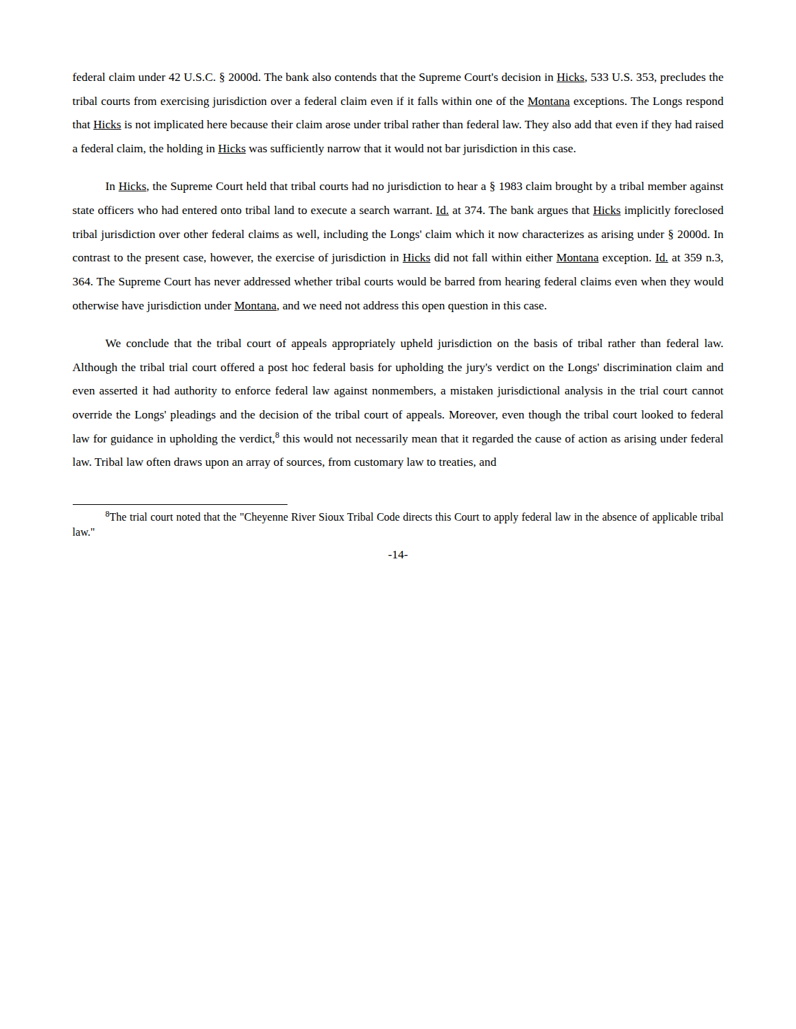federal claim under 42 U.S.C. § 2000d. The bank also contends that the Supreme Court's decision in Hicks, 533 U.S. 353, precludes the tribal courts from exercising jurisdiction over a federal claim even if it falls within one of the Montana exceptions. The Longs respond that Hicks is not implicated here because their claim arose under tribal rather than federal law. They also add that even if they had raised a federal claim, the holding in Hicks was sufficiently narrow that it would not bar jurisdiction in this case.
In Hicks, the Supreme Court held that tribal courts had no jurisdiction to hear a § 1983 claim brought by a tribal member against state officers who had entered onto tribal land to execute a search warrant. Id. at 374. The bank argues that Hicks implicitly foreclosed tribal jurisdiction over other federal claims as well, including the Longs' claim which it now characterizes as arising under § 2000d. In contrast to the present case, however, the exercise of jurisdiction in Hicks did not fall within either Montana exception. Id. at 359 n.3, 364. The Supreme Court has never addressed whether tribal courts would be barred from hearing federal claims even when they would otherwise have jurisdiction under Montana, and we need not address this open question in this case.
We conclude that the tribal court of appeals appropriately upheld jurisdiction on the basis of tribal rather than federal law. Although the tribal trial court offered a post hoc federal basis for upholding the jury's verdict on the Longs' discrimination claim and even asserted it had authority to enforce federal law against nonmembers, a mistaken jurisdictional analysis in the trial court cannot override the Longs' pleadings and the decision of the tribal court of appeals. Moreover, even though the tribal court looked to federal law for guidance in upholding the verdict,8 this would not necessarily mean that it regarded the cause of action as arising under federal law. Tribal law often draws upon an array of sources, from customary law to treaties, and
8The trial court noted that the "Cheyenne River Sioux Tribal Code directs this Court to apply federal law in the absence of applicable tribal law."
-14-